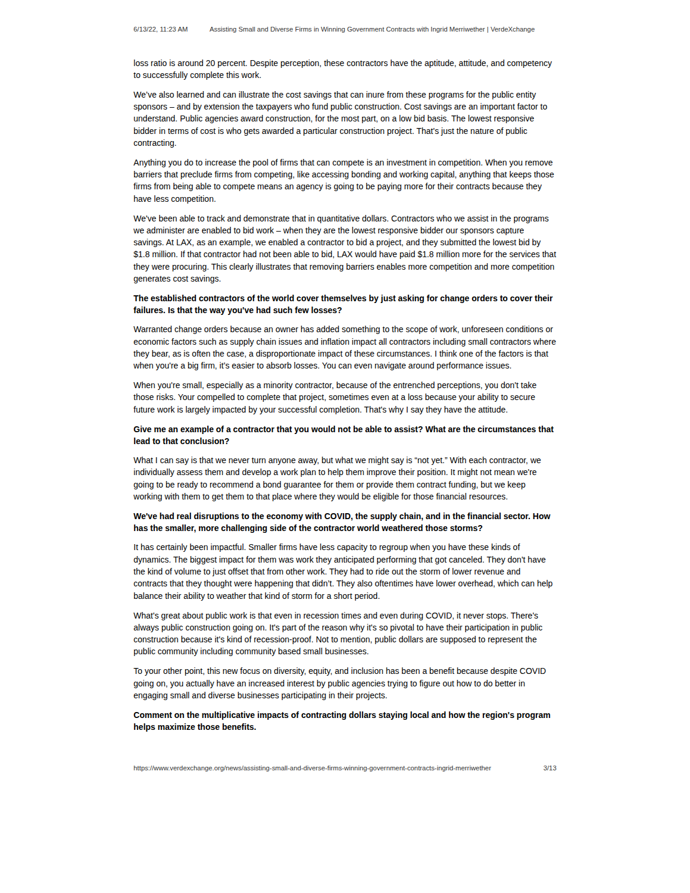6/13/22, 11:23 AM Assisting Small and Diverse Firms in Winning Government Contracts with Ingrid Merriwether | VerdeXchange
loss ratio is around 20 percent. Despite perception, these contractors have the aptitude, attitude, and competency to successfully complete this work.
We’ve also learned and can illustrate the cost savings that can inure from these programs for the public entity sponsors – and by extension the taxpayers who fund public construction. Cost savings are an important factor to understand. Public agencies award construction, for the most part, on a low bid basis. The lowest responsive bidder in terms of cost is who gets awarded a particular construction project. That's just the nature of public contracting.
Anything you do to increase the pool of firms that can compete is an investment in competition. When you remove barriers that preclude firms from competing, like accessing bonding and working capital, anything that keeps those firms from being able to compete means an agency is going to be paying more for their contracts because they have less competition.
We've been able to track and demonstrate that in quantitative dollars. Contractors who we assist in the programs we administer are enabled to bid work – when they are the lowest responsive bidder our sponsors capture savings. At LAX, as an example, we enabled a contractor to bid a project, and they submitted the lowest bid by $1.8 million. If that contractor had not been able to bid, LAX would have paid $1.8 million more for the services that they were procuring. This clearly illustrates that removing barriers enables more competition and more competition generates cost savings.
The established contractors of the world cover themselves by just asking for change orders to cover their failures. Is that the way you've had such few losses?
Warranted change orders because an owner has added something to the scope of work, unforeseen conditions or economic factors such as supply chain issues and inflation impact all contractors including small contractors where they bear, as is often the case, a disproportionate impact of these circumstances. I think one of the factors is that when you're a big firm, it’s easier to absorb losses. You can even navigate around performance issues.
When you're small, especially as a minority contractor, because of the entrenched perceptions, you don't take those risks. Your compelled to complete that project, sometimes even at a loss because your ability to secure future work is largely impacted by your successful completion. That's why I say they have the attitude.
Give me an example of a contractor that you would not be able to assist? What are the circumstances that lead to that conclusion?
What I can say is that we never turn anyone away, but what we might say is “not yet.” With each contractor, we individually assess them and develop a work plan to help them improve their position. It might not mean we're going to be ready to recommend a bond guarantee for them or provide them contract funding, but we keep working with them to get them to that place where they would be eligible for those financial resources.
We've had real disruptions to the economy with COVID, the supply chain, and in the financial sector. How has the smaller, more challenging side of the contractor world weathered those storms?
It has certainly been impactful. Smaller firms have less capacity to regroup when you have these kinds of dynamics. The biggest impact for them was work they anticipated performing that got canceled. They don't have the kind of volume to just offset that from other work. They had to ride out the storm of lower revenue and contracts that they thought were happening that didn’t. They also oftentimes have lower overhead, which can help balance their ability to weather that kind of storm for a short period.
What's great about public work is that even in recession times and even during COVID, it never stops. There's always public construction going on. It's part of the reason why it's so pivotal to have their participation in public construction because it's kind of recession-proof. Not to mention, public dollars are supposed to represent the public community including community based small businesses.
To your other point, this new focus on diversity, equity, and inclusion has been a benefit because despite COVID going on, you actually have an increased interest by public agencies trying to figure out how to do better in engaging small and diverse businesses participating in their projects.
Comment on the multiplicative impacts of contracting dollars staying local and how the region's program helps maximize those benefits.
https://www.verdexchange.org/news/assisting-small-and-diverse-firms-winning-government-contracts-ingrid-merriwether 3/13